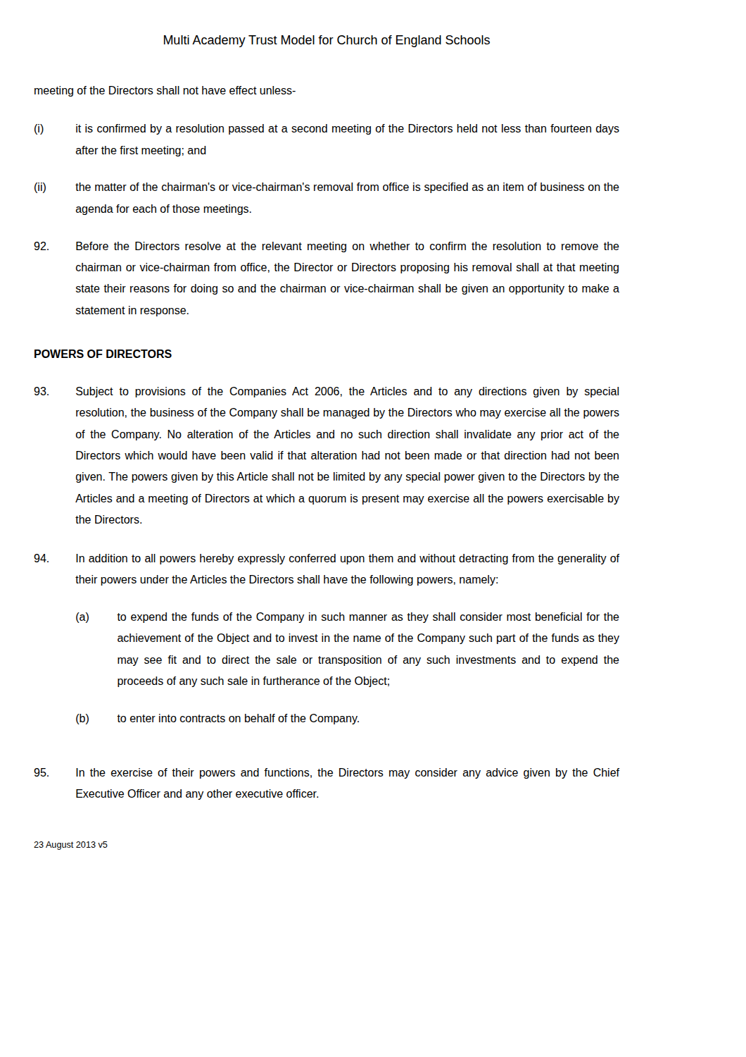Multi Academy Trust Model for Church of England Schools
meeting of the Directors shall not have effect unless-
(i)
it is confirmed by a resolution passed at a second meeting of the Directors held not less than fourteen days after the first meeting; and
(ii)
the matter of the chairman's or vice-chairman's removal from office is specified as an item of business on the agenda for each of those meetings.
92.
Before the Directors resolve at the relevant meeting on whether to confirm the resolution to remove the chairman or vice-chairman from office, the Director or Directors proposing his removal shall at that meeting state their reasons for doing so and the chairman or vice-chairman shall be given an opportunity to make a statement in response.
POWERS OF DIRECTORS
93.
Subject to provisions of the Companies Act 2006, the Articles and to any directions given by special resolution, the business of the Company shall be managed by the Directors who may exercise all the powers of the Company. No alteration of the Articles and no such direction shall invalidate any prior act of the Directors which would have been valid if that alteration had not been made or that direction had not been given. The powers given by this Article shall not be limited by any special power given to the Directors by the Articles and a meeting of Directors at which a quorum is present may exercise all the powers exercisable by the Directors.
94.
In addition to all powers hereby expressly conferred upon them and without detracting from the generality of their powers under the Articles the Directors shall have the following powers, namely:
(a)
to expend the funds of the Company in such manner as they shall consider most beneficial for the achievement of the Object and to invest in the name of the Company such part of the funds as they may see fit and to direct the sale or transposition of any such investments and to expend the proceeds of any such sale in furtherance of the Object;
(b)
to enter into contracts on behalf of the Company.
95.
In the exercise of their powers and functions, the Directors may consider any advice given by the Chief Executive Officer and any other executive officer.
23 August 2013 v5